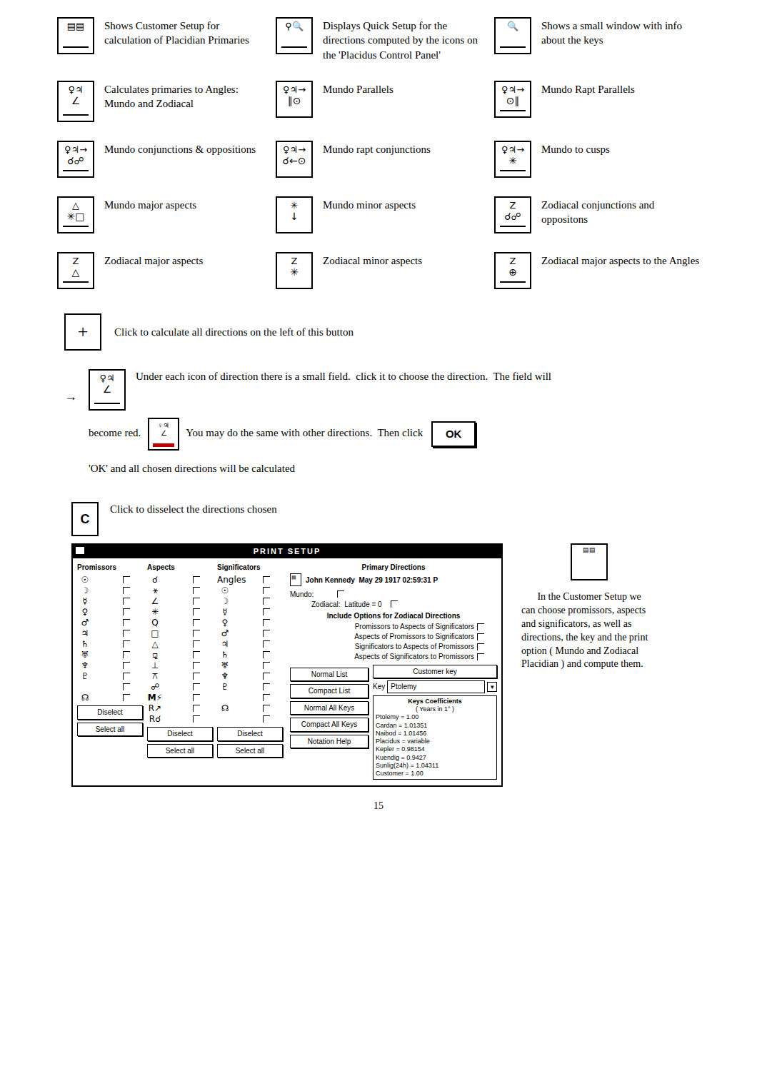▤▤
Shows Customer Setup for calculation of Placidian Primaries
⚲🔍
Displays Quick Setup for the directions computed by the icons on the 'Placidus Control Panel'
🔍
Shows a small window with info about the keys
♀♃∠
Calculates primaries to Angles: Mundo and Zodiacal
♀♃→∥⊙
Mundo Parallels
♀♃→⊙∥
Mundo Rapt Parallels
♀♃→☌☍
Mundo conjunctions & oppositions
♀♃→☌←⊙
Mundo rapt conjunctions
♀♃→✳
Mundo to cusps
△✳□
Mundo major aspects
✳↓
Mundo minor aspects
Z☌☍
Zodiacal conjunctions and oppositons
Z△
Zodiacal major aspects
Z✳
Zodiacal minor aspects
Z⊕
Zodiacal major aspects to the Angles
+
Click to calculate all directions on the left of this button
→
♀♃∠
Under each icon of direction there is a small field. click it to choose the direction. The field will
become red. ♀♃
∠ You may do the same with other directions. Then click OK
'OK' and all chosen directions will be calculated
C
Click to disselect the directions chosen
PRINT SETUP
Promissors
☉
☽
☿
♀
♂
♃
♄
♅
♆
♇
☊
Diselect
Select all
Aspects
☌
⚹
∠
✳
Q
□
△
⚼
⊥
⚻
☍
M⚡
R↗
R☌
Diselect
Select all
Significators
Angles
☉
☽
☿
♀
♂
♃
♄
♅
♆
♇
☊
Diselect
Select all
Primary Directions
▤
John Kennedy May 29 1917 02:59:31 P
Mundo:
Zodiacal: Latitude = 0
Include Options for Zodiacal Directions
Promissors to Aspects of Significators
Aspects of Promissors to Significators
Significators to Aspects of Promissors
Aspects of Significators to Promissors
Normal List
Compact List
Normal All Keys
Compact All Keys
Notation Help
Customer key
Key Ptolemy ▾
Keys Coefficients
( Years in 1° )
Ptolemy = 1.00
Cardan = 1.01351
Naibod = 1.01456
Placidus = variable
Kepler = 0.98154
Kuendig = 0.9427
Sunlig(24h) = 1.04311
Customer = 1.00
▤▤
In the Customer Setup we can choose promissors, aspects and significators, as well as directions, the key and the print option ( Mundo and Zodiacal Placidian ) and compute them.
15